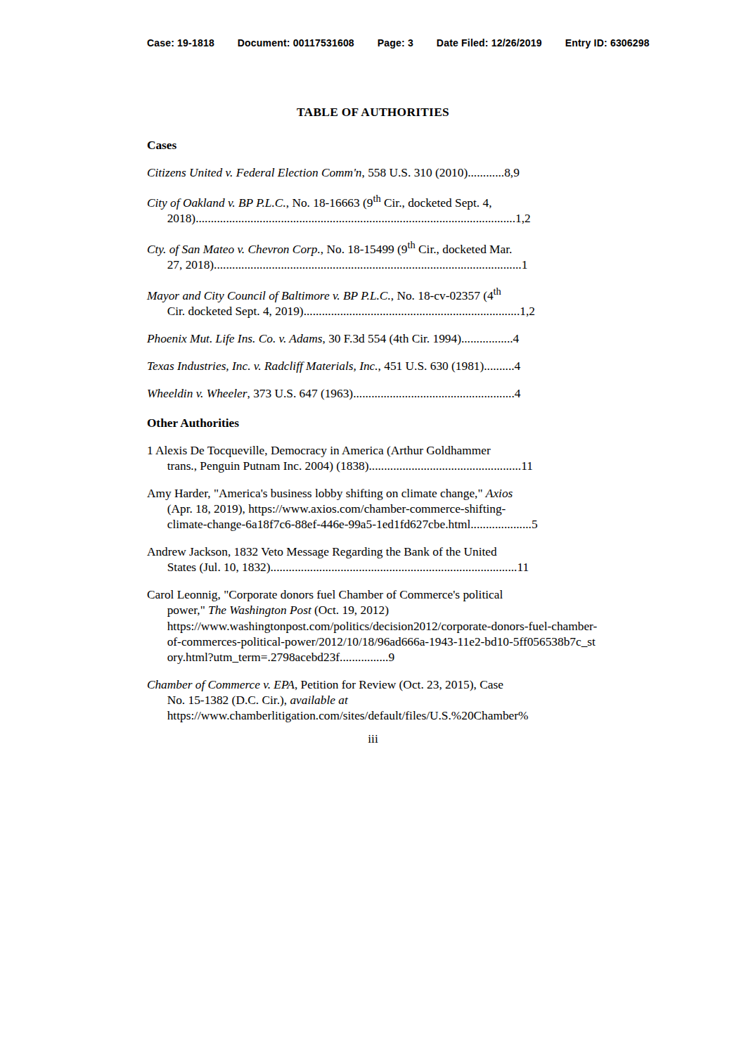Case: 19-1818 Document: 00117531608 Page: 3 Date Filed: 12/26/2019 Entry ID: 6306298
TABLE OF AUTHORITIES
Cases
Citizens United v. Federal Election Comm'n, 558 U.S. 310 (2010)............ 8,9
City of Oakland v. BP P.L.C., No. 18-16663 (9th Cir., docketed Sept. 4,
2018)......................................................................................................... 1,2
Cty. of San Mateo v. Chevron Corp., No. 18-15499 (9th Cir., docketed Mar.
27, 2018)..................................................................................................... 1
Mayor and City Council of Baltimore v. BP P.L.C., No. 18-cv-02357 (4th
Cir. docketed Sept. 4, 2019)....................................................................... 1,2
Phoenix Mut. Life Ins. Co. v. Adams, 30 F.3d 554 (4th Cir. 1994)................. 4
Texas Industries, Inc. v. Radcliff Materials, Inc., 451 U.S. 630 (1981).......... 4
Wheeldin v. Wheeler, 373 U.S. 647 (1963)..................................................... 4
Other Authorities
1 Alexis De Tocqueville, Democracy in America (Arthur Goldhammer
trans., Penguin Putnam Inc. 2004) (1838).................................................. 11
Amy Harder, "America's business lobby shifting on climate change," Axios
(Apr. 18, 2019), https://www.axios.com/chamber-commerce-shifting-
climate-change-6a18f7c6-88ef-446e-99a5-1ed1fd627cbe.html.................... 5
Andrew Jackson, 1832 Veto Message Regarding the Bank of the United
States (Jul. 10, 1832)................................................................................. 11
Carol Leonnig, "Corporate donors fuel Chamber of Commerce's political
power," The Washington Post (Oct. 19, 2012)
https://www.washingtonpost.com/politics/decision2012/corporate-donors-fuel-chamber-of-commerces-political-power/2012/10/18/96ad666a-1943-11e2-bd10-5ff056538b7c_story.html?utm_term=.2798acebd23f................ 9
Chamber of Commerce v. EPA, Petition for Review (Oct. 23, 2015), Case
No. 15-1382 (D.C. Cir.), available at
https://www.chamberlitigation.com/sites/default/files/U.S.%20Chamber%
iii